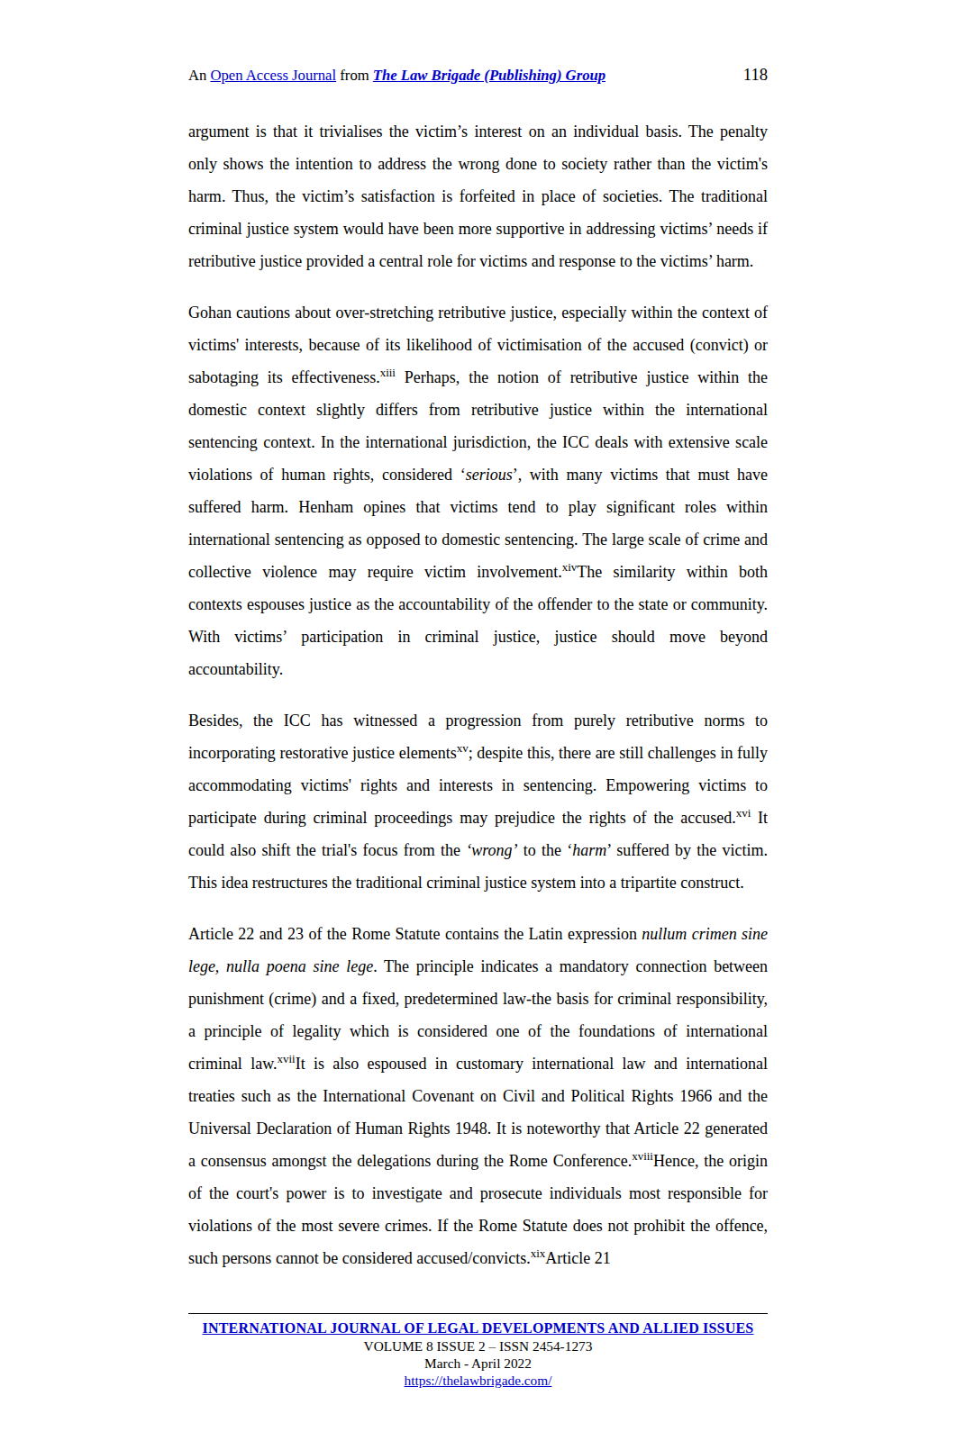An Open Access Journal from The Law Brigade (Publishing) Group
118
argument is that it trivialises the victim’s interest on an individual basis. The penalty only shows the intention to address the wrong done to society rather than the victim's harm. Thus, the victim’s satisfaction is forfeited in place of societies. The traditional criminal justice system would have been more supportive in addressing victims’ needs if retributive justice provided a central role for victims and response to the victims’ harm.
Gohan cautions about over-stretching retributive justice, especially within the context of victims' interests, because of its likelihood of victimisation of the accused (convict) or sabotaging its effectiveness.xiii Perhaps, the notion of retributive justice within the domestic context slightly differs from retributive justice within the international sentencing context. In the international jurisdiction, the ICC deals with extensive scale violations of human rights, considered ‘serious’, with many victims that must have suffered harm. Henham opines that victims tend to play significant roles within international sentencing as opposed to domestic sentencing. The large scale of crime and collective violence may require victim involvement.xivThe similarity within both contexts espouses justice as the accountability of the offender to the state or community. With victims’ participation in criminal justice, justice should move beyond accountability.
Besides, the ICC has witnessed a progression from purely retributive norms to incorporating restorative justice elementsxv; despite this, there are still challenges in fully accommodating victims' rights and interests in sentencing. Empowering victims to participate during criminal proceedings may prejudice the rights of the accused.xvi It could also shift the trial's focus from the ‘wrong’ to the ‘harm’ suffered by the victim. This idea restructures the traditional criminal justice system into a tripartite construct.
Article 22 and 23 of the Rome Statute contains the Latin expression nullum crimen sine lege, nulla poena sine lege. The principle indicates a mandatory connection between punishment (crime) and a fixed, predetermined law-the basis for criminal responsibility, a principle of legality which is considered one of the foundations of international criminal law.xviiIt is also espoused in customary international law and international treaties such as the International Covenant on Civil and Political Rights 1966 and the Universal Declaration of Human Rights 1948. It is noteworthy that Article 22 generated a consensus amongst the delegations during the Rome Conference.xviiiHence, the origin of the court's power is to investigate and prosecute individuals most responsible for violations of the most severe crimes. If the Rome Statute does not prohibit the offence, such persons cannot be considered accused/convicts.xixArticle 21
INTERNATIONAL JOURNAL OF LEGAL DEVELOPMENTS AND ALLIED ISSUES VOLUME 8 ISSUE 2 – ISSN 2454-1273 March - April 2022 https://thelawbrigade.com/